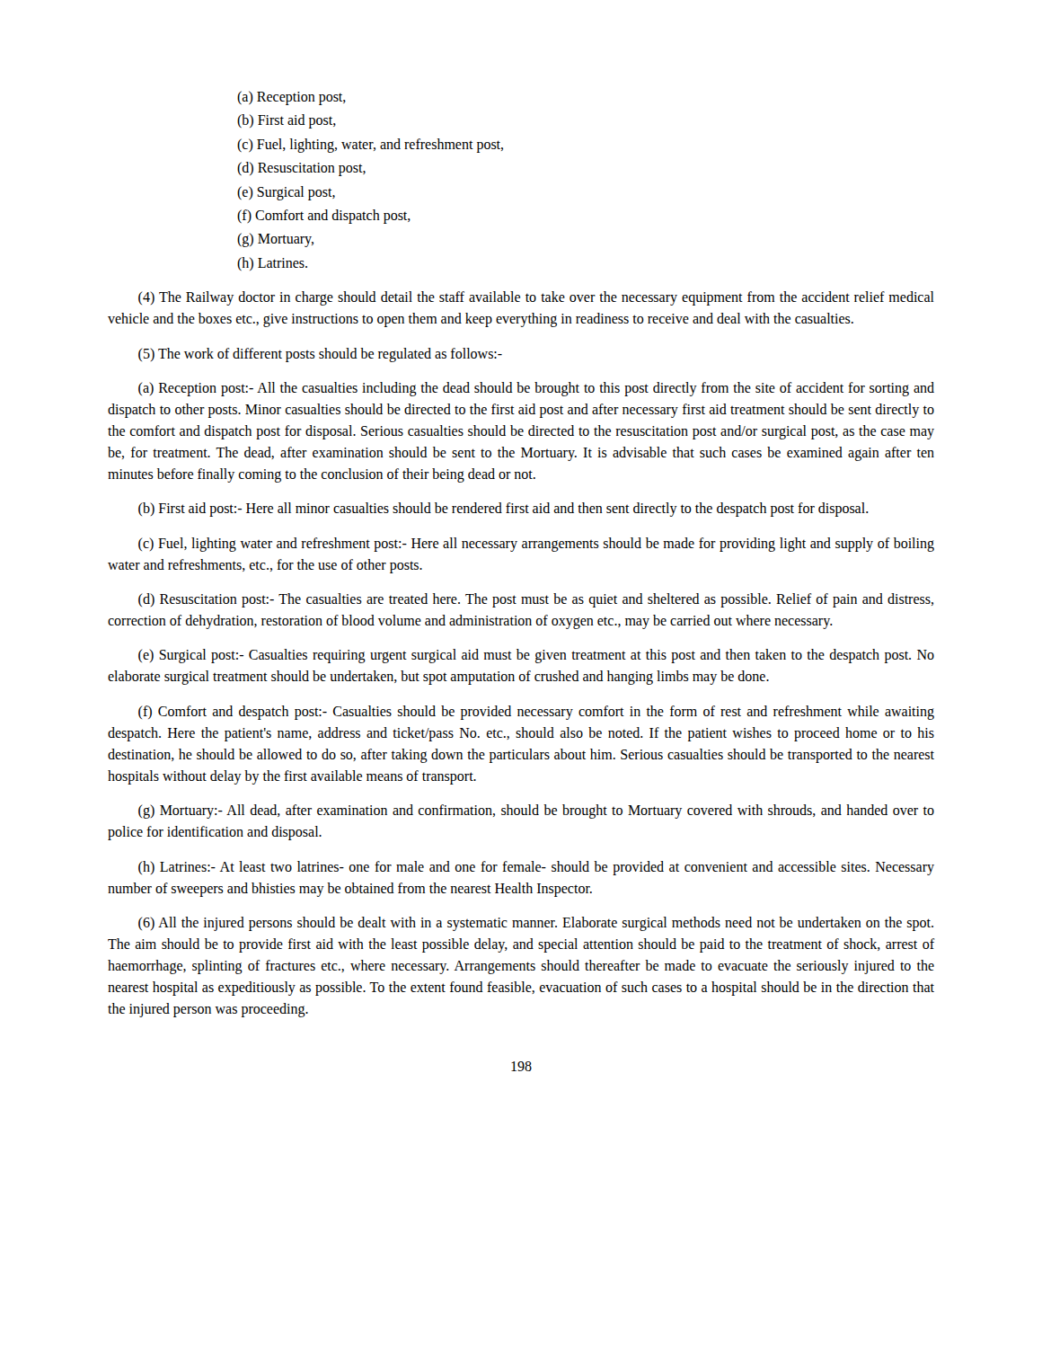(a) Reception post,
(b) First aid post,
(c) Fuel, lighting, water, and refreshment post,
(d) Resuscitation post,
(e) Surgical post,
(f) Comfort and dispatch post,
(g) Mortuary,
(h) Latrines.
(4) The Railway doctor in charge should detail the staff available to take over the necessary equipment from the accident relief medical vehicle and the boxes etc., give instructions to open them and keep everything in readiness to receive and deal with the casualties.
(5) The work of different posts should be regulated as follows:-
(a) Reception post:- All the casualties including the dead should be brought to this post directly from the site of accident for sorting and dispatch to other posts. Minor casualties should be directed to the first aid post and after necessary first aid treatment should be sent directly to the comfort and dispatch post for disposal. Serious casualties should be directed to the resuscitation post and/or surgical post, as the case may be, for treatment. The dead, after examination should be sent to the Mortuary. It is advisable that such cases be examined again after ten minutes before finally coming to the conclusion of their being dead or not.
(b) First aid post:- Here all minor casualties should be rendered first aid and then sent directly to the despatch post for disposal.
(c) Fuel, lighting water and refreshment post:- Here all necessary arrangements should be made for providing light and supply of boiling water and refreshments, etc., for the use of other posts.
(d) Resuscitation post:- The casualties are treated here. The post must be as quiet and sheltered as possible. Relief of pain and distress, correction of dehydration, restoration of blood volume and administration of oxygen etc., may be carried out where necessary.
(e) Surgical post:- Casualties requiring urgent surgical aid must be given treatment at this post and then taken to the despatch post. No elaborate surgical treatment should be undertaken, but spot amputation of crushed and hanging limbs may be done.
(f) Comfort and despatch post:- Casualties should be provided necessary comfort in the form of rest and refreshment while awaiting despatch. Here the patient's name, address and ticket/pass No. etc., should also be noted. If the patient wishes to proceed home or to his destination, he should be allowed to do so, after taking down the particulars about him. Serious casualties should be transported to the nearest hospitals without delay by the first available means of transport.
(g) Mortuary:- All dead, after examination and confirmation, should be brought to Mortuary covered with shrouds, and handed over to police for identification and disposal.
(h) Latrines:- At least two latrines- one for male and one for female- should be provided at convenient and accessible sites. Necessary number of sweepers and bhisties may be obtained from the nearest Health Inspector.
(6) All the injured persons should be dealt with in a systematic manner. Elaborate surgical methods need not be undertaken on the spot. The aim should be to provide first aid with the least possible delay, and special attention should be paid to the treatment of shock, arrest of haemorrhage, splinting of fractures etc., where necessary. Arrangements should thereafter be made to evacuate the seriously injured to the nearest hospital as expeditiously as possible. To the extent found feasible, evacuation of such cases to a hospital should be in the direction that the injured person was proceeding.
198